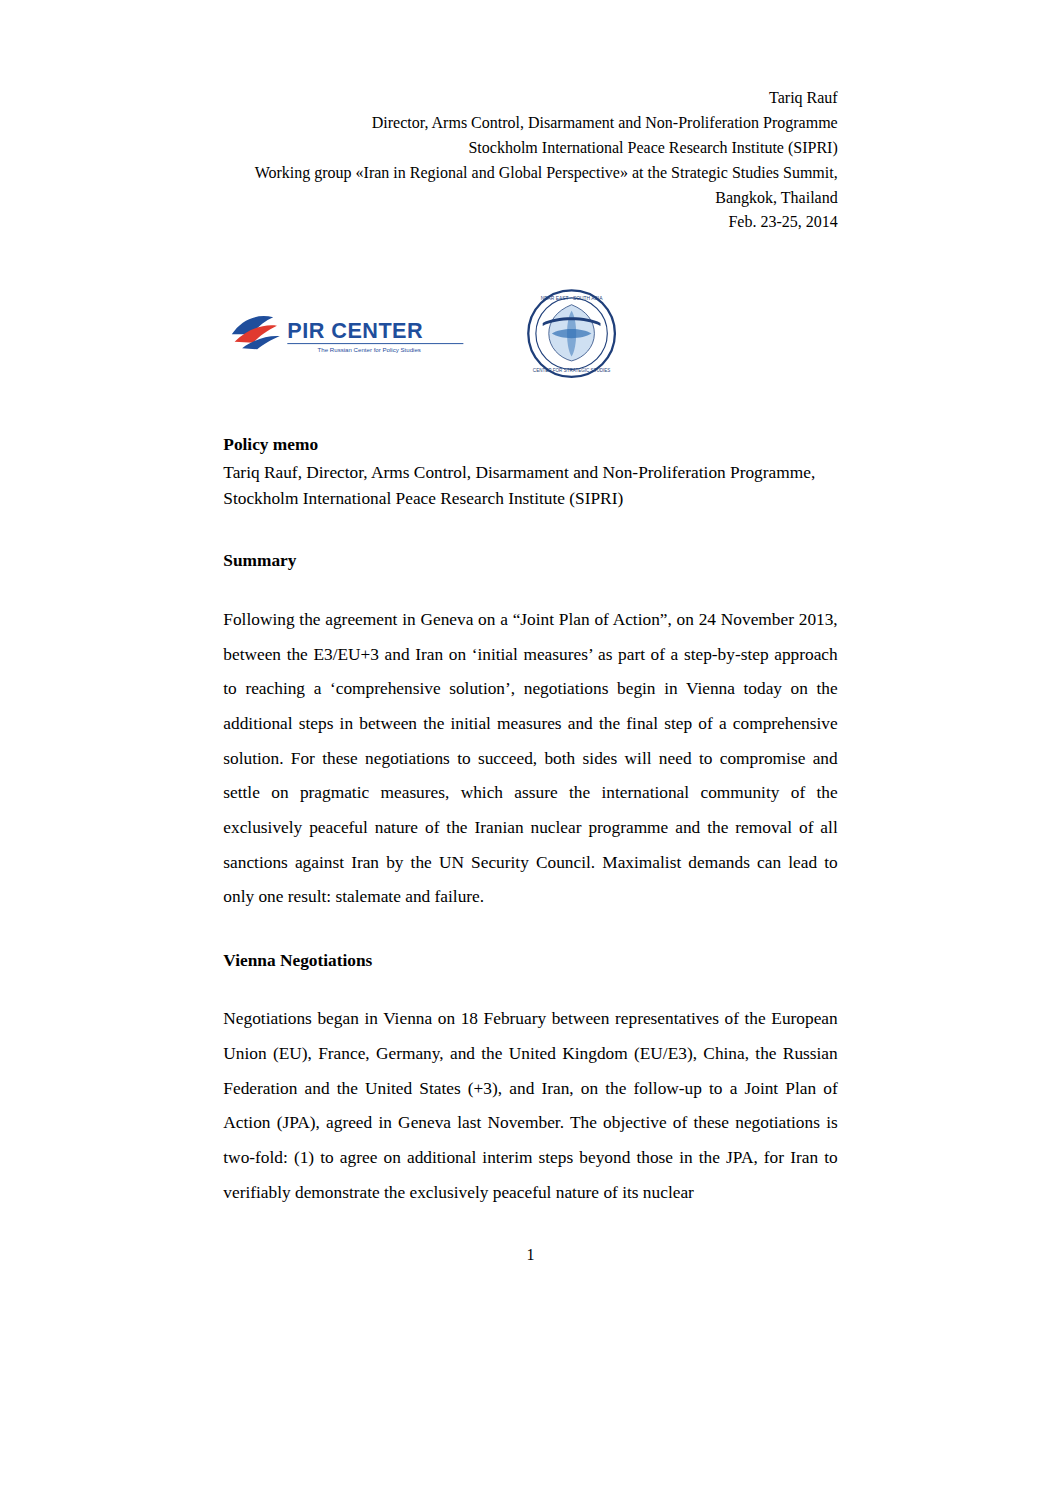Tariq Rauf
Director, Arms Control, Disarmament and Non-Proliferation Programme
Stockholm International Peace Research Institute (SIPRI)
Working group «Iran in Regional and Global Perspective» at the Strategic Studies Summit,
Bangkok, Thailand
Feb. 23-25, 2014
PIR CENTER The Russian Center for Policy Studies NEAR EAST · SOUTH ASIA CENTER FOR STRATEGIC STUDIES
Policy memo
Tariq Rauf, Director, Arms Control, Disarmament and Non-Proliferation Programme,
Stockholm International Peace Research Institute (SIPRI)
Summary
Following the agreement in Geneva on a “Joint Plan of Action”, on 24 November 2013, between the E3/EU+3 and Iran on ‘initial measures’ as part of a step-by-step approach to reaching a ‘comprehensive solution’, negotiations begin in Vienna today on the additional steps in between the initial measures and the final step of a comprehensive solution. For these negotiations to succeed, both sides will need to compromise and settle on pragmatic measures, which assure the international community of the exclusively peaceful nature of the Iranian nuclear programme and the removal of all sanctions against Iran by the UN Security Council. Maximalist demands can lead to only one result: stalemate and failure.
Vienna Negotiations
Negotiations began in Vienna on 18 February between representatives of the European Union (EU), France, Germany, and the United Kingdom (EU/E3), China, the Russian Federation and the United States (+3), and Iran, on the follow-up to a Joint Plan of Action (JPA), agreed in Geneva last November. The objective of these negotiations is two-fold: (1) to agree on additional interim steps beyond those in the JPA, for Iran to verifiably demonstrate the exclusively peaceful nature of its nuclear
1